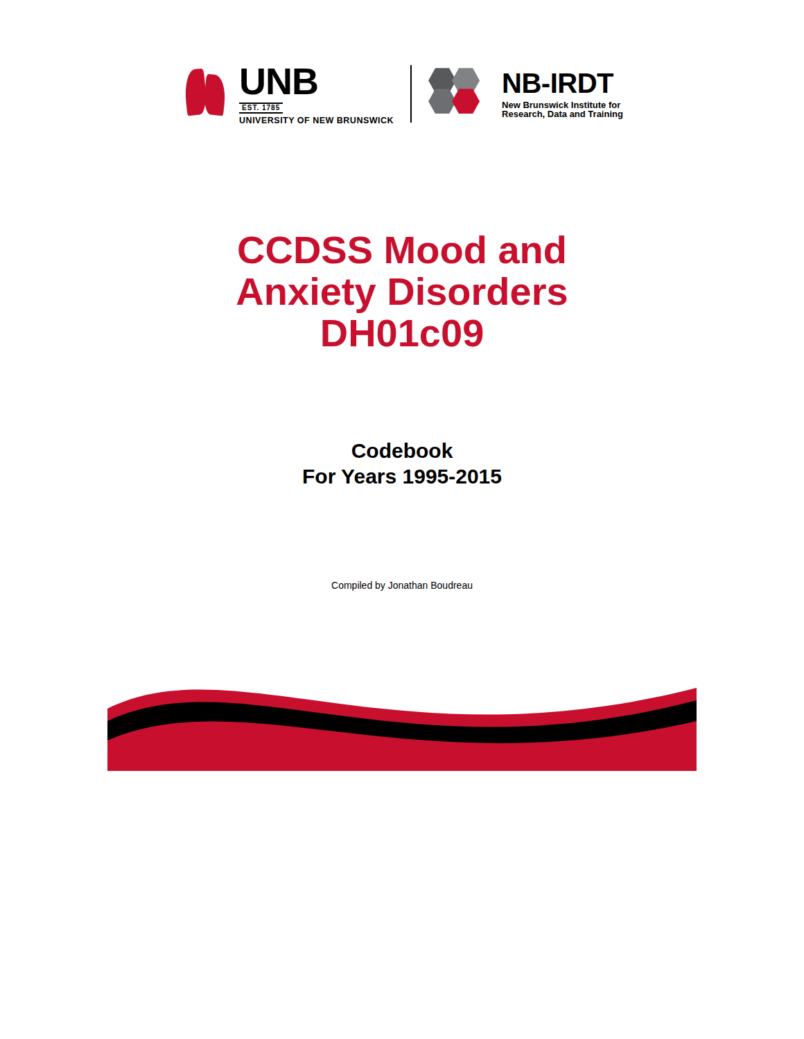UNB
EST. 1785
UNIVERSITY OF NEW BRUNSWICK
NB-IRDT
New Brunswick Institute for
Research, Data and Training
CCDSS Mood and
Anxiety Disorders
DH01c09
Codebook
For Years 1995-2015
Compiled by Jonathan Boudreau